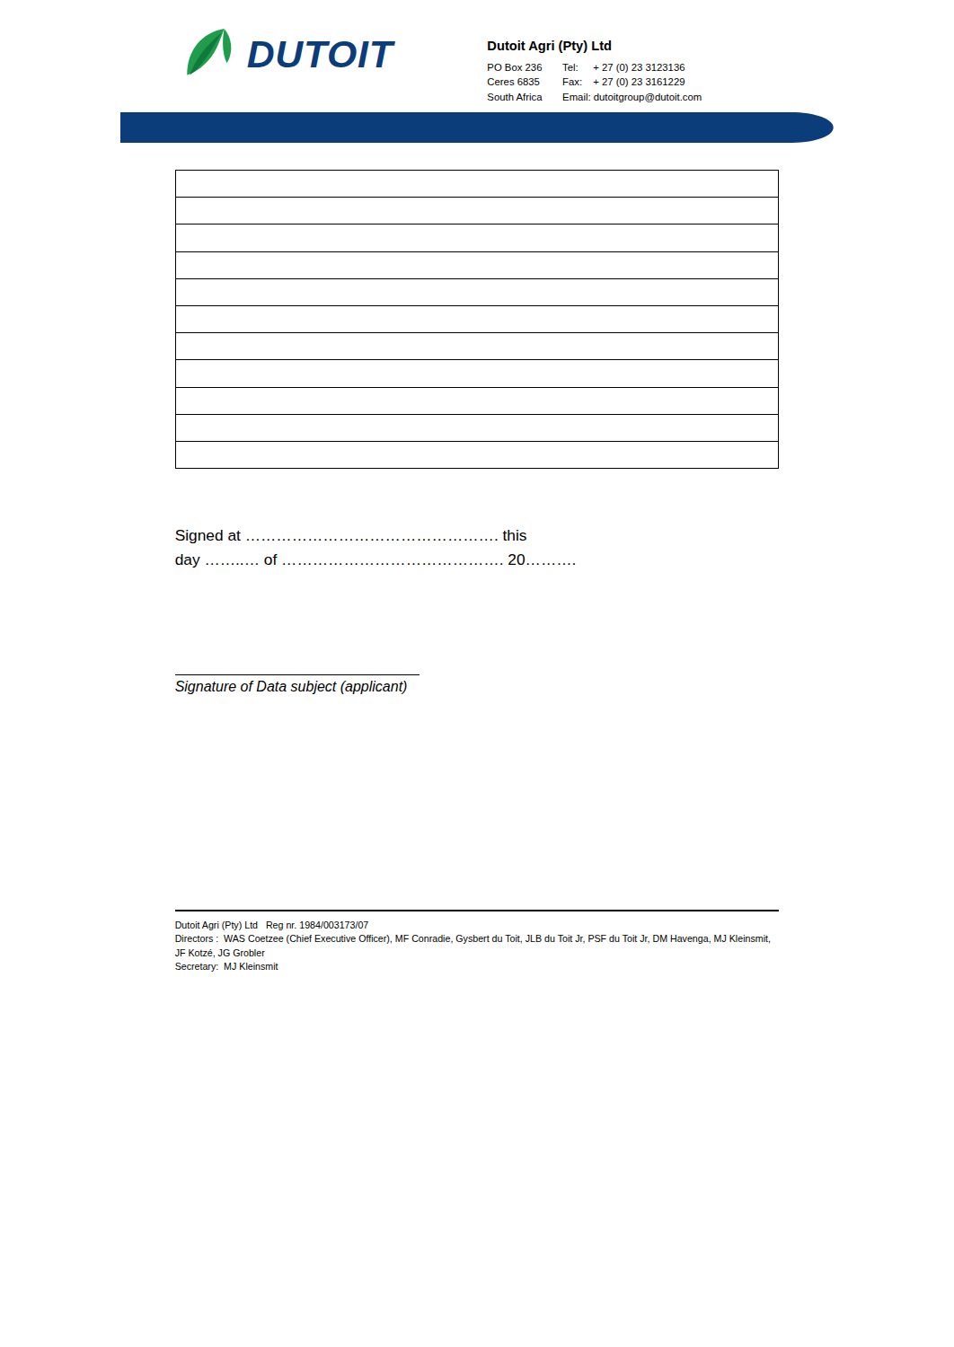DUTOIT
Dutoit Agri (Pty) Ltd
PO Box 236
Ceres 6835
South Africa
Tel:+ 27 (0) 23 3123136
Fax:+ 27 (0) 23 3161229
Email: dutoitgroup@dutoit.com
Signed at …………………………………………. this
day ……..… of ……………………………………. 20……….
Signature of Data subject (applicant)
Dutoit Agri (Pty) Ltd Reg nr. 1984/003173/07
Directors : WAS Coetzee (Chief Executive Officer), MF Conradie, Gysbert du Toit, JLB du Toit Jr, PSF du Toit Jr, DM Havenga, MJ Kleinsmit, JF Kotzé, JG Grobler
Secretary: MJ Kleinsmit